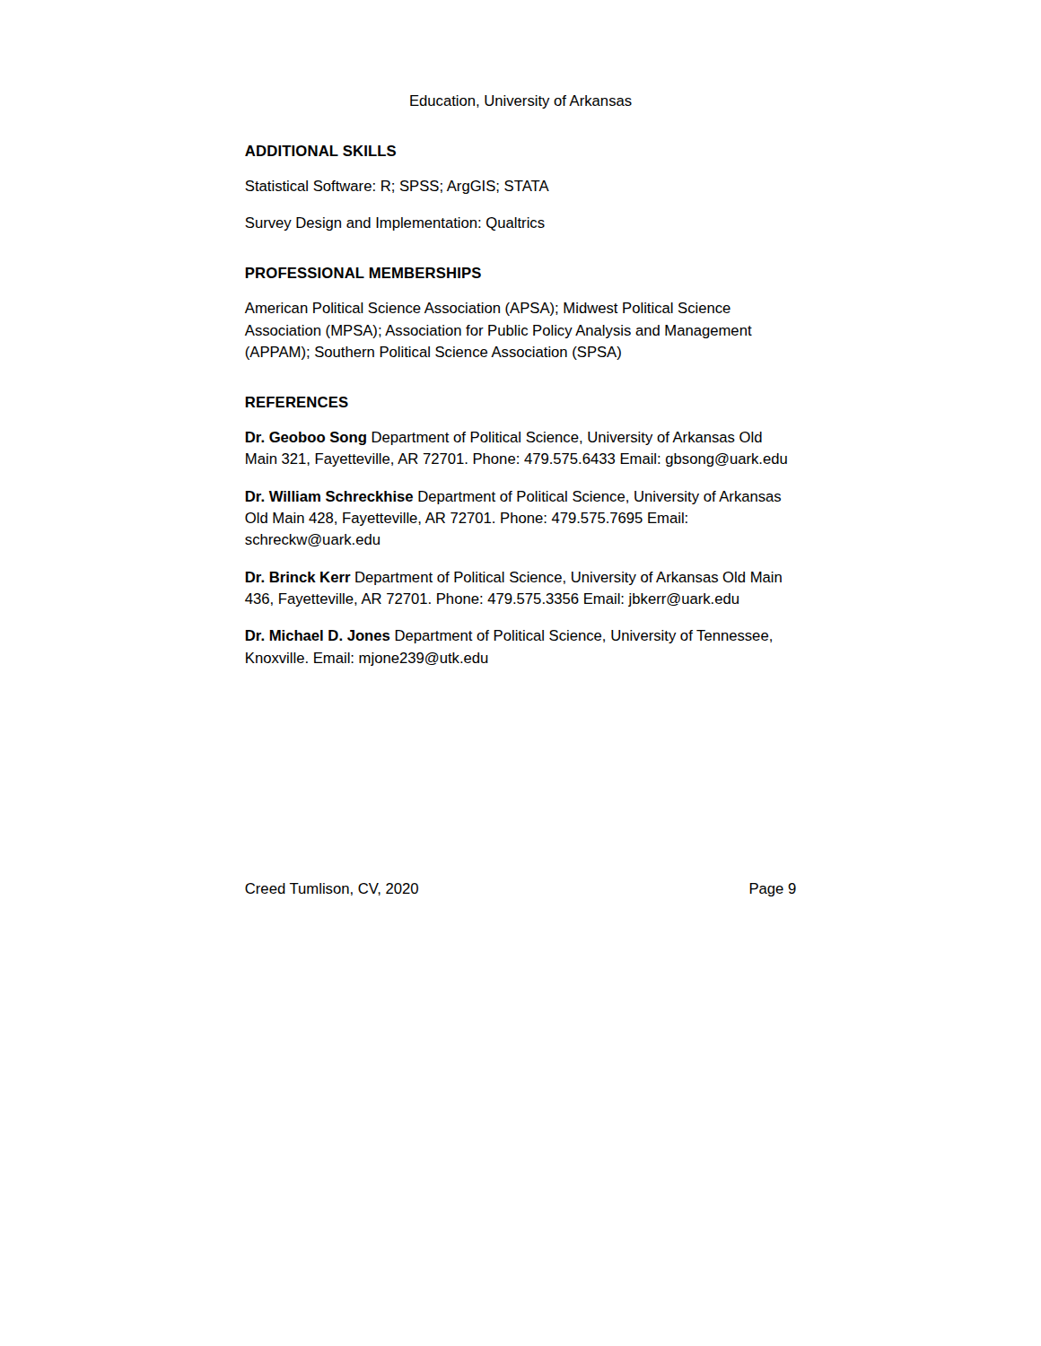Education, University of Arkansas
ADDITIONAL SKILLS
Statistical Software: R; SPSS; ArgGIS; STATA
Survey Design and Implementation: Qualtrics
PROFESSIONAL MEMBERSHIPS
American Political Science Association (APSA); Midwest Political Science Association (MPSA); Association for Public Policy Analysis and Management (APPAM); Southern Political Science Association (SPSA)
REFERENCES
Dr. Geoboo Song Department of Political Science, University of Arkansas Old Main 321, Fayetteville, AR 72701. Phone: 479.575.6433 Email: gbsong@uark.edu
Dr. William Schreckhise Department of Political Science, University of Arkansas Old Main 428, Fayetteville, AR 72701. Phone: 479.575.7695 Email: schreckw@uark.edu
Dr. Brinck Kerr Department of Political Science, University of Arkansas Old Main 436, Fayetteville, AR 72701. Phone: 479.575.3356 Email: jbkerr@uark.edu
Dr. Michael D. Jones Department of Political Science, University of Tennessee, Knoxville. Email: mjone239@utk.edu
Creed Tumlison, CV, 2020 Page 9